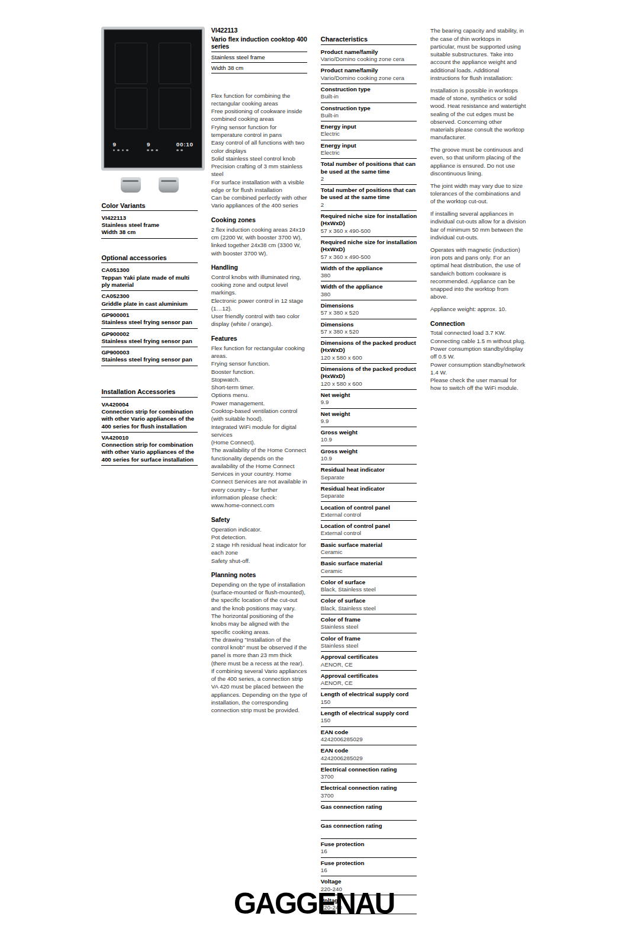9
9
00:10
Color Variants
VI422113
Stainless steel frame
Width 38 cm
Optional accessories
CA051300
Teppan Yaki plate made of multi ply material
CA052300
Griddle plate in cast aluminium
GP900001
Stainless steel frying sensor pan
GP900002
Stainless steel frying sensor pan
GP900003
Stainless steel frying sensor pan
Installation Accessories
VA420004
Connection strip for combination with other Vario appliances of the 400 series for flush installation
VA420010
Connection strip for combination with other Vario appliances of the 400 series for surface installation
VI422113
Vario flex induction cooktop 400 series
Stainless steel frame
Width 38 cm
Flex function for combining the rectangular cooking areas
Free positioning of cookware inside combined cooking areas
Frying sensor function for temperature control in pans
Easy control of all functions with two color displays
Solid stainless steel control knob
Precision crafting of 3 mm stainless steel
For surface installation with a visible edge or for flush installation
Can be combined perfectly with other Vario appliances of the 400 series
Cooking zones
2 flex induction cooking areas 24x19 cm (2200 W, with booster 3700 W), linked together 24x38 cm (3300 W, with booster 3700 W).
Handling
Control knobs with illuminated ring, cooking zone and output level markings.
Electronic power control in 12 stage (1…12).
User friendly control with two color display (white / orange).
Features
Flex function for rectangular cooking areas.
Frying sensor function.
Booster function.
Stopwatch.
Short-term timer.
Options menu.
Power management.
Cooktop-based ventilation control (with suitable hood).
Integrated WiFi module for digital services
(Home Connect).
The availability of the Home Connect functionality depends on the availability of the Home Connect Services in your country. Home Connect Services are not available in every country – for further information please check: www.home-connect.com
Safety
Operation indicator.
Pot detection.
2 stage Hh residual heat indicator for each zone
Safety shut-off.
Planning notes
Depending on the type of installation (surface-mounted or flush-mounted), the specific location of the cut-out and the knob positions may vary.
The horizontal positioning of the knobs may be aligned with the specific cooking areas.
The drawing "Installation of the control knob" must be observed if the panel is more than 23 mm thick (there must be a recess at the rear).
If combining several Vario appliances of the 400 series, a connection strip VA 420 must be placed between the appliances. Depending on the type of installation, the corresponding connection strip must be provided.
Characteristics
Product name/family
Vario/Domino cooking zone cera
Product name/family
Vario/Domino cooking zone cera
Construction type
Built-in
Construction type
Built-in
Energy input
Electric
Energy input
Electric
Total number of positions that can be used at the same time
2
Total number of positions that can be used at the same time
2
Required niche size for installation (HxWxD)
57 x 360 x 490-500
Required niche size for installation (HxWxD)
57 x 360 x 490-500
Width of the appliance
380
Width of the appliance
380
Dimensions
57 x 380 x 520
Dimensions
57 x 380 x 520
Dimensions of the packed product (HxWxD)
120 x 580 x 600
Dimensions of the packed product (HxWxD)
120 x 580 x 600
Net weight
9.9
Net weight
9.9
Gross weight
10.9
Gross weight
10.9
Residual heat indicator
Separate
Residual heat indicator
Separate
Location of control panel
External control
Location of control panel
External control
Basic surface material
Ceramic
Basic surface material
Ceramic
Color of surface
Black, Stainless steel
Color of surface
Black, Stainless steel
Color of frame
Stainless steel
Color of frame
Stainless steel
Approval certificates
AENOR, CE
Approval certificates
AENOR, CE
Length of electrical supply cord
150
Length of electrical supply cord
150
EAN code
4242006285029
EAN code
4242006285029
Electrical connection rating
3700
Electrical connection rating
3700
Gas connection rating
Gas connection rating
Fuse protection
16
Fuse protection
16
Voltage
220-240
Voltage
220-240
The bearing capacity and stability, in the case of thin worktops in particular, must be supported using suitable substructures. Take into account the appliance weight and additional loads. Additional instructions for flush installation:
Installation is possible in worktops made of stone, synthetics or solid wood. Heat resistance and watertight sealing of the cut edges must be observed. Concerning other materials please consult the worktop manufacturer.
The groove must be continuous and even, so that uniform placing of the appliance is ensured. Do not use discontinuous lining.
The joint width may vary due to size tolerances of the combinations and of the worktop cut-out.
If installing several appliances in individual cut-outs allow for a division bar of minimum 50 mm between the individual cut-outs.
Operates with magnetic (induction) iron pots and pans only. For an optimal heat distribution, the use of sandwich bottom cookware is recommended. Appliance can be snapped into the worktop from above.
Appliance weight: approx. 10.
Connection
Total connected load 3.7 KW.
Connecting cable 1.5 m without plug.
Power consumption standby/display off 0.5 W.
Power consumption standby/network 1.4 W.
Please check the user manual for how to switch off the WiFi module.
GAGGENAU